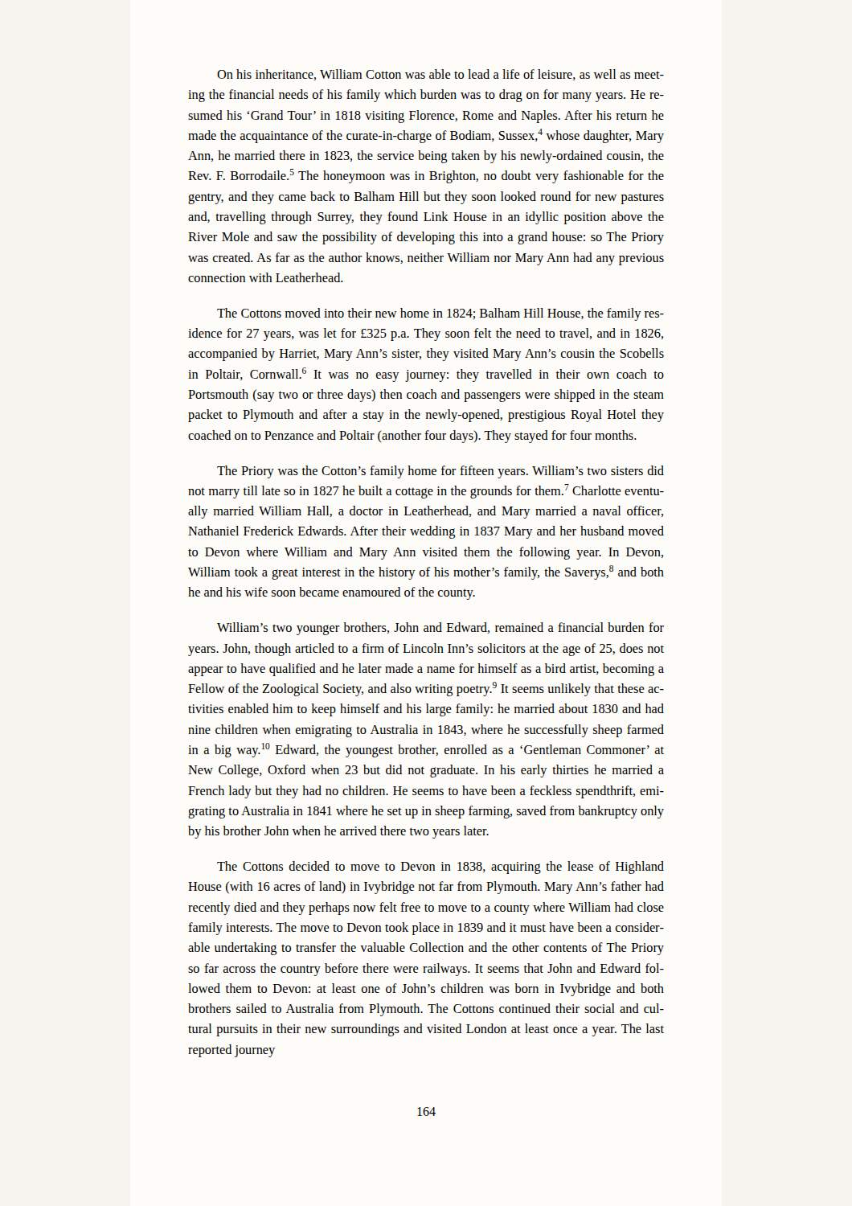On his inheritance, William Cotton was able to lead a life of leisure, as well as meeting the financial needs of his family which burden was to drag on for many years. He resumed his ‘Grand Tour’ in 1818 visiting Florence, Rome and Naples. After his return he made the acquaintance of the curate-in-charge of Bodiam, Sussex,4 whose daughter, Mary Ann, he married there in 1823, the service being taken by his newly-ordained cousin, the Rev. F. Borrodaile.5 The honeymoon was in Brighton, no doubt very fashionable for the gentry, and they came back to Balham Hill but they soon looked round for new pastures and, travelling through Surrey, they found Link House in an idyllic position above the River Mole and saw the possibility of developing this into a grand house: so The Priory was created. As far as the author knows, neither William nor Mary Ann had any previous connection with Leatherhead.
The Cottons moved into their new home in 1824; Balham Hill House, the family residence for 27 years, was let for £325 p.a. They soon felt the need to travel, and in 1826, accompanied by Harriet, Mary Ann’s sister, they visited Mary Ann’s cousin the Scobells in Poltair, Cornwall.6 It was no easy journey: they travelled in their own coach to Portsmouth (say two or three days) then coach and passengers were shipped in the steam packet to Plymouth and after a stay in the newly-opened, prestigious Royal Hotel they coached on to Penzance and Poltair (another four days). They stayed for four months.
The Priory was the Cotton’s family home for fifteen years. William’s two sisters did not marry till late so in 1827 he built a cottage in the grounds for them.7 Charlotte eventually married William Hall, a doctor in Leatherhead, and Mary married a naval officer, Nathaniel Frederick Edwards. After their wedding in 1837 Mary and her husband moved to Devon where William and Mary Ann visited them the following year. In Devon, William took a great interest in the history of his mother’s family, the Saverys,8 and both he and his wife soon became enamoured of the county.
William’s two younger brothers, John and Edward, remained a financial burden for years. John, though articled to a firm of Lincoln Inn’s solicitors at the age of 25, does not appear to have qualified and he later made a name for himself as a bird artist, becoming a Fellow of the Zoological Society, and also writing poetry.9 It seems unlikely that these activities enabled him to keep himself and his large family: he married about 1830 and had nine children when emigrating to Australia in 1843, where he successfully sheep farmed in a big way.10 Edward, the youngest brother, enrolled as a ‘Gentleman Commoner’ at New College, Oxford when 23 but did not graduate. In his early thirties he married a French lady but they had no children. He seems to have been a feckless spendthrift, emigrating to Australia in 1841 where he set up in sheep farming, saved from bankruptcy only by his brother John when he arrived there two years later.
The Cottons decided to move to Devon in 1838, acquiring the lease of Highland House (with 16 acres of land) in Ivybridge not far from Plymouth. Mary Ann’s father had recently died and they perhaps now felt free to move to a county where William had close family interests. The move to Devon took place in 1839 and it must have been a considerable undertaking to transfer the valuable Collection and the other contents of The Priory so far across the country before there were railways. It seems that John and Edward followed them to Devon: at least one of John’s children was born in Ivybridge and both brothers sailed to Australia from Plymouth. The Cottons continued their social and cultural pursuits in their new surroundings and visited London at least once a year. The last reported journey
164